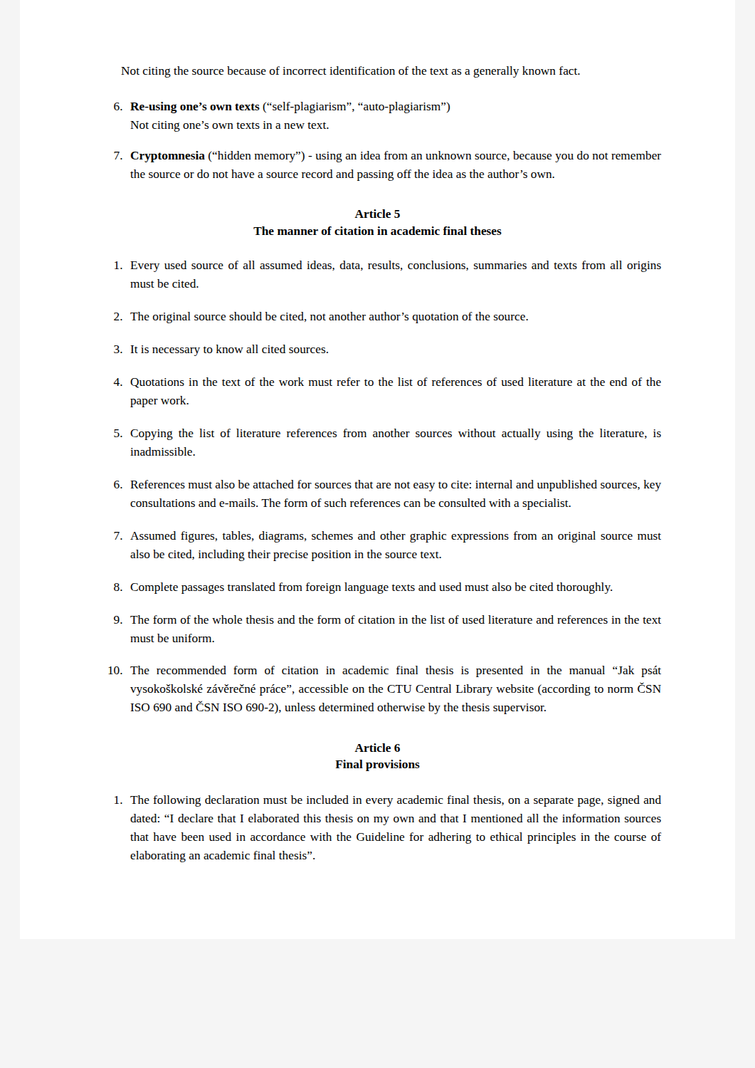Not citing the source because of incorrect identification of the text as a generally known fact.
Re-using one’s own texts (“self-plagiarism”, “auto-plagiarism”)
Not citing one’s own texts in a new text.
Cryptomnesia (“hidden memory”) - using an idea from an unknown source, because you do not remember the source or do not have a source record and passing off the idea as the author’s own.
Article 5The manner of citation in academic final theses
Every used source of all assumed ideas, data, results, conclusions, summaries and texts from all origins must be cited.
The original source should be cited, not another author’s quotation of the source.
It is necessary to know all cited sources.
Quotations in the text of the work must refer to the list of references of used literature at the end of the paper work.
Copying the list of literature references from another sources without actually using the literature, is inadmissible.
References must also be attached for sources that are not easy to cite: internal and unpublished sources, key consultations and e-mails. The form of such references can be consulted with a specialist.
Assumed figures, tables, diagrams, schemes and other graphic expressions from an original source must also be cited, including their precise position in the source text.
Complete passages translated from foreign language texts and used must also be cited thoroughly.
The form of the whole thesis and the form of citation in the list of used literature and references in the text must be uniform.
The recommended form of citation in academic final thesis is presented in the manual “Jak psát vysokoškolské závěrečné práce”, accessible on the CTU Central Library website (according to norm ČSN ISO 690 and ČSN ISO 690-2), unless determined otherwise by the thesis supervisor.
Article 6Final provisions
The following declaration must be included in every academic final thesis, on a separate page, signed and dated: “I declare that I elaborated this thesis on my own and that I mentioned all the information sources that have been used in accordance with the Guideline for adhering to ethical principles in the course of elaborating an academic final thesis”.